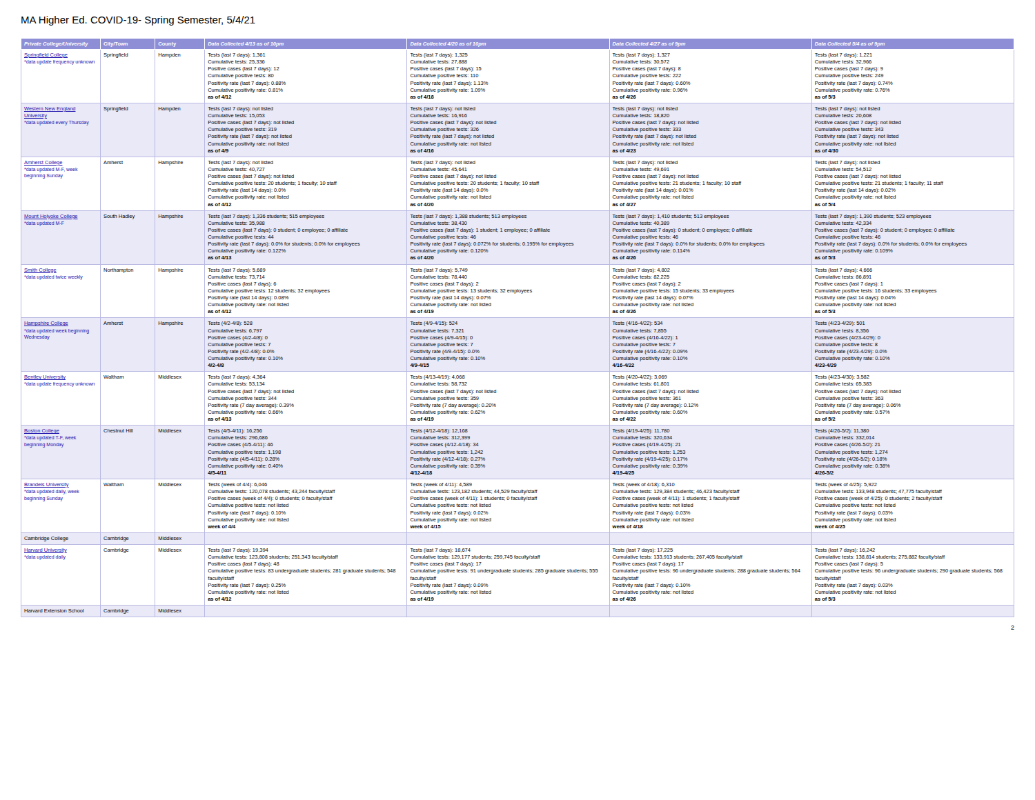MA Higher Ed. COVID-19- Spring Semester, 5/4/21
| Private College/University | City/Town | County | Data Collected 4/13 as of 10pm | Data Collected 4/20 as of 10pm | Data Collected 4/27 as of 9pm | Data Collected 5/4 as of 9pm |
| --- | --- | --- | --- | --- | --- | --- |
| Springfield College *data update frequency unknown | Springfield | Hampden | Tests (last 7 days): 1,361 Cumulative tests: 25,336 Positive cases (last 7 days): 12 Cumulative positive tests: 80 Positivity rate (last 7 days): 0.88% Cumulative positivity rate: 0.81% as of 4/12 | Tests (last 7 days): 1,325 Cumulative tests: 27,888 Positive cases (last 7 days): 15 Cumulative positive tests: 110 Positivity rate (last 7 days): 1.13% Cumulative positivity rate: 1.09% as of 4/18 | Tests (last 7 days): 1,327 Cumulative tests: 30,572 Positive cases (last 7 days): 8 Cumulative positive tests: 222 Positivity rate (last 7 days): 0.60% Cumulative positivity rate: 0.96% as of 4/26 | Tests (last 7 days): 1,221 Cumulative tests: 32,966 Positive cases (last 7 days): 9 Cumulative positive tests: 249 Positivity rate (last 7 days): 0.74% Cumulative positivity rate: 0.76% as of 5/3 |
| Western New England University *data updated every Thursday | Springfield | Hampden | Tests (last 7 days): not listed Cumulative tests: 15,053 Positive cases (last 7 days): not listed Cumulative positive tests: 319 Positivity rate (last 7 days): not listed Cumulative positivity rate: not listed as of 4/9 | Tests (last 7 days): not listed Cumulative tests: 16,916 Positive cases (last 7 days): not listed Cumulative positive tests: 326 Positivity rate (last 7 days): not listed Cumulative positivity rate: not listed as of 4/16 | Tests (last 7 days): not listed Cumulative tests: 18,820 Positive cases (last 7 days): not listed Cumulative positive tests: 333 Positivity rate (last 7 days): not listed Cumulative positivity rate: not listed as of 4/23 | Tests (last 7 days): not listed Cumulative tests: 20,608 Positive cases (last 7 days): not listed Cumulative positive tests: 343 Positivity rate (last 7 days): not listed Cumulative positivity rate: not listed as of 4/30 |
| Amherst College *data updated M-F, week beginning Sunday | Amherst | Hampshire | Tests (last 7 days): not listed Cumulative tests: 40,727 Positive cases (last 7 days): not listed Cumulative positive tests: 20 students; 1 faculty; 10 staff Positivity rate (last 14 days): 0.0% Cumulative positivity rate: not listed as of 4/12 | Tests (last 7 days): not listed Cumulative tests: 45,641 Positive cases (last 7 days): not listed Cumulative positive tests: 20 students; 1 faculty; 10 staff Positivity rate (last 14 days): 0.0% Cumulative positivity rate: not listed as of 4/20 | Tests (last 7 days): not listed Cumulative tests: 49,691 Positive cases (last 7 days): not listed Cumulative positive tests: 21 students; 1 faculty; 10 staff Positivity rate (last 14 days): 0.01% Cumulative positivity rate: not listed as of 4/27 | Tests (last 7 days): not listed Cumulative tests: 54,512 Positive cases (last 7 days): not listed Cumulative positive tests: 21 students; 1 faculty; 11 staff Positivity rate (last 14 days): 0.02% Cumulative positivity rate: not listed as of 5/4 |
| Mount Holyoke College *data updated M-F | South Hadley | Hampshire | Tests (last 7 days): 1,336 students; 515 employees Cumulative tests: 35,988 Positive cases (last 7 days): 0 student; 0 employee; 0 affiliate Cumulative positive tests: 44 Positivity rate (last 7 days): 0.0% for students; 0.0% for employees Cumulative positivity rate: 0.122% as of 4/13 | Tests (last 7 days): 1,388 students; 513 employees Cumulative tests: 38,430 Positive cases (last 7 days): 1 student; 1 employee; 0 affiliate Cumulative positive tests: 46 Positivity rate (last 7 days): 0.072% for students; 0.195% for employees Cumulative positivity rate: 0.120% as of 4/20 | Tests (last 7 days): 1,410 students; 513 employees Cumulative tests: 40,389 Positive cases (last 7 days): 0 student; 0 employee; 0 affiliate Cumulative positive tests: 46 Positivity rate (last 7 days): 0.0% for students; 0.0% for employees Cumulative positivity rate: 0.114% as of 4/26 | Tests (last 7 days): 1,390 students; 523 employees Cumulative tests: 42,334 Positive cases (last 7 days): 0 student; 0 employee; 0 affiliate Cumulative positive tests: 46 Positivity rate (last 7 days): 0.0% for students; 0.0% for employees Cumulative positivity rate: 0.109% as of 5/3 |
| Smith College *data updated twice weekly | Northampton | Hampshire | Tests (last 7 days): 5,689 Cumulative tests: 73,714 Positive cases (last 7 days): 6 Cumulative positive tests: 12 students; 32 employees Positivity rate (last 14 days): 0.08% Cumulative positivity rate: not listed as of 4/12 | Tests (last 7 days): 5,749 Cumulative tests: 78,440 Positive cases (last 7 days): 2 Cumulative positive tests: 13 students; 32 employees Positivity rate (last 14 days): 0.07% Cumulative positivity rate: not listed as of 4/19 | Tests (last 7 days): 4,802 Cumulative tests: 82,225 Positive cases (last 7 days): 2 Cumulative positive tests: 15 students; 33 employees Positivity rate (last 14 days): 0.07% Cumulative positivity rate: not listed as of 4/26 | Tests (last 7 days): 4,666 Cumulative tests: 86,891 Positive cases (last 7 days): 1 Cumulative positive tests: 16 students; 33 employees Positivity rate (last 14 days): 0.04% Cumulative positivity rate: not listed as of 5/3 |
| Hampshire College *data updated week beginning Wednesday | Amherst | Hampshire | Tests (4/2-4/8): 528 Cumulative tests: 6,797 Positive cases (4/2-4/8): 0 Cumulative positive tests: 7 Positivity rate (4/2-4/8): 0.0% Cumulative positivity rate: 0.10% 4/2-4/8 | Tests (4/9-4/15): 524 Cumulative tests: 7,321 Positive cases (4/9-4/15): 0 Cumulative positive tests: 7 Positivity rate (4/9-4/15): 0.0% Cumulative positivity rate: 0.10% 4/9-4/15 | Tests (4/16-4/22): 534 Cumulative tests: 7,855 Positive cases (4/16-4/22): 1 Cumulative positive tests: 7 Positivity rate (4/16-4/22): 0.09% Cumulative positivity rate: 0.10% 4/16-4/22 | Tests (4/23-4/29): 501 Cumulative tests: 8,356 Positive cases (4/23-4/29): 0 Cumulative positive tests: 8 Positivity rate (4/23-4/29): 0.0% Cumulative positivity rate: 0.10% 4/23-4/29 |
| Bentley University *data update frequency unknown | Waltham | Middlesex | Tests (last 7 days): 4,364 Cumulative tests: 53,134 Positive cases (last 7 days): not listed Cumulative positive tests: 344 Positivity rate (7 day average): 0.39% Cumulative positivity rate: 0.66% as of 4/13 | Tests (4/13-4/19): 4,068 Cumulative tests: 58,732 Positive cases (last 7 days): not listed Cumulative positive tests: 359 Positivity rate (7 day average): 0.20% Cumulative positivity rate: 0.62% as of 4/19 | Tests (4/20-4/22): 3,069 Cumulative tests: 61,801 Positive cases (last 7 days): not listed Cumulative positive tests: 361 Positivity rate (7 day average): 0.12% Cumulative positivity rate: 0.60% as of 4/22 | Tests (4/23-4/30): 3,582 Cumulative tests: 65,383 Positive cases (last 7 days): not listed Cumulative positive tests: 363 Positivity rate (7 day average): 0.06% Cumulative positivity rate: 0.57% as of 5/2 |
| Boston College *data updated T-F, week beginning Monday | Chestnut Hill | Middlesex | Tests (4/5-4/11): 16,256 Cumulative tests: 296,686 Positive cases (4/5-4/11): 46 Cumulative positive tests: 1,198 Positivity rate (4/5-4/11): 0.28% Cumulative positivity rate: 0.40% 4/5-4/11 | Tests (4/12-4/18): 12,168 Cumulative tests: 312,399 Positive cases (4/12-4/18): 34 Cumulative positive tests: 1,242 Positivity rate (4/12-4/18): 0.27% Cumulative positivity rate: 0.39% 4/12-4/18 | Tests (4/19-4/25): 11,780 Cumulative tests: 320,634 Positive cases (4/19-4/25): 21 Cumulative positive tests: 1,253 Positivity rate (4/19-4/25): 0.17% Cumulative positivity rate: 0.39% 4/19-4/25 | Tests (4/26-5/2): 11,380 Cumulative tests: 332,014 Positive cases (4/26-5/2): 21 Cumulative positive tests: 1,274 Positivity rate (4/26-5/2): 0.18% Cumulative positivity rate: 0.38% 4/26-5/2 |
| Brandeis University *data updated daily, week beginning Sunday | Waltham | Middlesex | Tests (week of 4/4): 6,046 Cumulative tests: 120,078 students; 43,244 faculty/staff Positive cases (week of 4/4): 0 students; 0 faculty/staff Cumulative positive tests: not listed Positivity rate (last 7 days): 0.10% Cumulative positivity rate: not listed week of 4/4 | Tests (week of 4/11): 4,589 Cumulative tests: 123,182 students; 44,529 faculty/staff Positive cases (week of 4/11): 1 students; 0 faculty/staff Cumulative positive tests: not listed Positivity rate (last 7 days): 0.02% Cumulative positivity rate: not listed week of 4/15 | Tests (week of 4/18): 6,310 Cumulative tests: 129,384 students; 46,423 faculty/staff Positive cases (week of 4/11): 1 students; 1 faculty/staff Cumulative positive tests: not listed Positivity rate (last 7 days): 0.03% Cumulative positivity rate: not listed week of 4/18 | Tests (week of 4/25): 5,922 Cumulative tests: 133,948 students; 47,775 faculty/staff Positive cases (week of 4/25): 0 students; 2 faculty/staff Cumulative positive tests: not listed Positivity rate (last 7 days): 0.03% Cumulative positivity rate: not listed week of 4/25 |
| Cambridge College | Cambridge | Middlesex | | | | |
| Harvard University *data updated daily | Cambridge | Middlesex | Tests (last 7 days): 19,394 Cumulative tests: 123,808 students; 251,343 faculty/staff Positive cases (last 7 days): 48 Cumulative positive tests: 83 undergraduate students; 281 graduate students; 548 faculty/staff Positivity rate (last 7 days): 0.25% Cumulative positivity rate: not listed as of 4/12 | Tests (last 7 days): 18,674 Cumulative tests: 129,177 students; 259,745 faculty/staff Positive cases (last 7 days): 17 Cumulative positive tests: 91 undergraduate students; 285 graduate students; 555 faculty/staff Positivity rate (last 7 days): 0.09% Cumulative positivity rate: not listed as of 4/19 | Tests (last 7 days): 17,225 Cumulative tests: 133,913 students; 267,405 faculty/staff Positive cases (last 7 days): 17 Cumulative positive tests: 96 undergraduate students; 288 graduate students; 564 faculty/staff Positivity rate (last 7 days): 0.10% Cumulative positivity rate: not listed as of 4/26 | Tests (last 7 days): 16,242 Cumulative tests: 138,814 students; 275,882 faculty/staff Positive cases (last 7 days): 5 Cumulative positive tests: 96 undergraduate students; 290 graduate students; 568 faculty/staff Positivity rate (last 7 days): 0.03% Cumulative positivity rate: not listed as of 5/3 |
| Harvard Extension School | Cambridge | Middlesex | | | | |
2